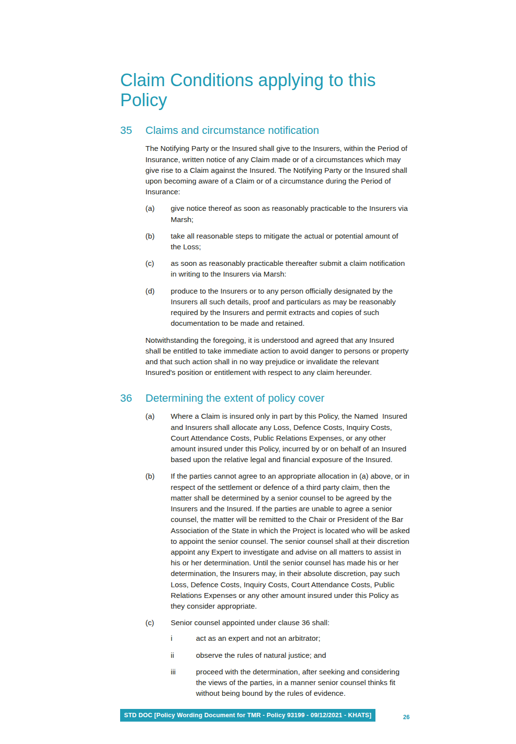Claim Conditions applying to this Policy
35 Claims and circumstance notification
The Notifying Party or the Insured shall give to the Insurers, within the Period of Insurance, written notice of any Claim made or of a circumstances which may give rise to a Claim against the Insured. The Notifying Party or the Insured shall upon becoming aware of a Claim or of a circumstance during the Period of Insurance:
(a) give notice thereof as soon as reasonably practicable to the Insurers via Marsh;
(b) take all reasonable steps to mitigate the actual or potential amount of the Loss;
(c) as soon as reasonably practicable thereafter submit a claim notification in writing to the Insurers via Marsh:
(d) produce to the Insurers or to any person officially designated by the Insurers all such details, proof and particulars as may be reasonably required by the Insurers and permit extracts and copies of such documentation to be made and retained.
Notwithstanding the foregoing, it is understood and agreed that any Insured shall be entitled to take immediate action to avoid danger to persons or property and that such action shall in no way prejudice or invalidate the relevant Insured's position or entitlement with respect to any claim hereunder.
36 Determining the extent of policy cover
(a) Where a Claim is insured only in part by this Policy, the Named Insured and Insurers shall allocate any Loss, Defence Costs, Inquiry Costs, Court Attendance Costs, Public Relations Expenses, or any other amount insured under this Policy, incurred by or on behalf of an Insured based upon the relative legal and financial exposure of the Insured.
(b) If the parties cannot agree to an appropriate allocation in (a) above, or in respect of the settlement or defence of a third party claim, then the matter shall be determined by a senior counsel to be agreed by the Insurers and the Insured. If the parties are unable to agree a senior counsel, the matter will be remitted to the Chair or President of the Bar Association of the State in which the Project is located who will be asked to appoint the senior counsel. The senior counsel shall at their discretion appoint any Expert to investigate and advise on all matters to assist in his or her determination. Until the senior counsel has made his or her determination, the Insurers may, in their absolute discretion, pay such Loss, Defence Costs, Inquiry Costs, Court Attendance Costs, Public Relations Expenses or any other amount insured under this Policy as they consider appropriate.
(c) Senior counsel appointed under clause 36 shall:
iact as an expert and not an arbitrator;
ii observe the rules of natural justice; and
iii proceed with the determination, after seeking and considering the views of the parties, in a manner senior counsel thinks fit without being bound by the rules of evidence.
STD DOC [Policy Wording Document for TMR - Policy 93199 - 09/12/2021 - KHATS]
26